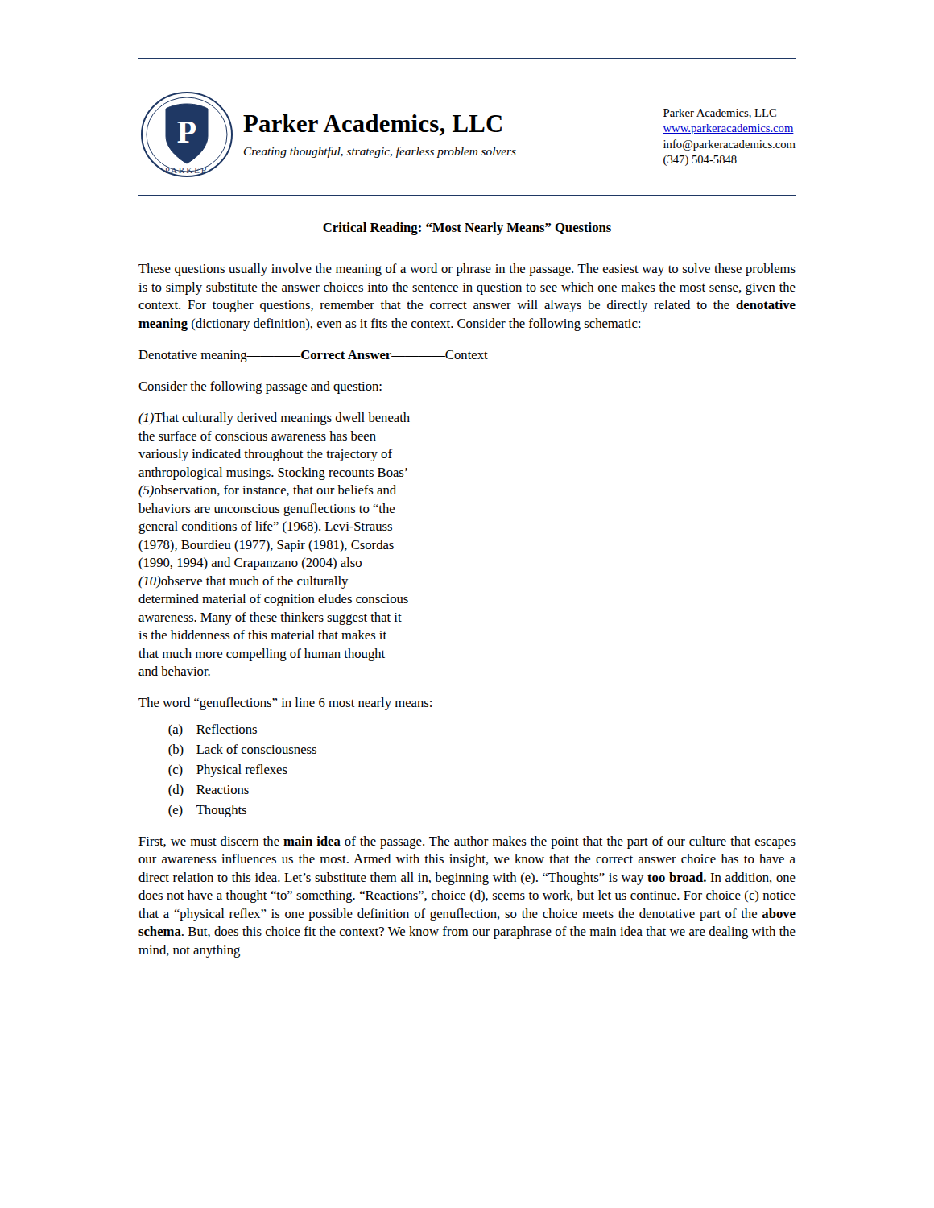P PARKER
Parker Academics, LLC
Creating thoughtful, strategic, fearless problem solvers
Parker Academics, LLC
www.parkeracademics.com
info@parkeracademics.com
(347) 504-5848
Critical Reading: “Most Nearly Means” Questions
These questions usually involve the meaning of a word or phrase in the passage. The easiest way to solve these problems is to simply substitute the answer choices into the sentence in question to see which one makes the most sense, given the context. For tougher questions, remember that the correct answer will always be directly related to the denotative meaning (dictionary definition), even as it fits the context. Consider the following schematic:
Denotative meaning————Correct Answer————Context
Consider the following passage and question:
(1) That culturally derived meanings dwell beneath
the surface of conscious awareness has been
variously indicated throughout the trajectory of
anthropological musings. Stocking recounts Boas’
(5) observation, for instance, that our beliefs and
behaviors are unconscious genuflections to “the
general conditions of life” (1968). Levi-Strauss
(1978), Bourdieu (1977), Sapir (1981), Csordas
(1990, 1994) and Crapanzano (2004) also
(10) observe that much of the culturally
determined material of cognition eludes conscious
awareness. Many of these thinkers suggest that it
is the hiddenness of this material that makes it
that much more compelling of human thought
and behavior.
The word “genuflections” in line 6 most nearly means:
(a) Reflections
(b) Lack of consciousness
(c) Physical reflexes
(d) Reactions
(e) Thoughts
First, we must discern the main idea of the passage. The author makes the point that the part of our culture that escapes our awareness influences us the most. Armed with this insight, we know that the correct answer choice has to have a direct relation to this idea. Let’s substitute them all in, beginning with (e). “Thoughts” is way too broad. In addition, one does not have a thought “to” something. “Reactions”, choice (d), seems to work, but let us continue. For choice (c) notice that a “physical reflex” is one possible definition of genuflection, so the choice meets the denotative part of the above schema. But, does this choice fit the context? We know from our paraphrase of the main idea that we are dealing with the mind, not anything